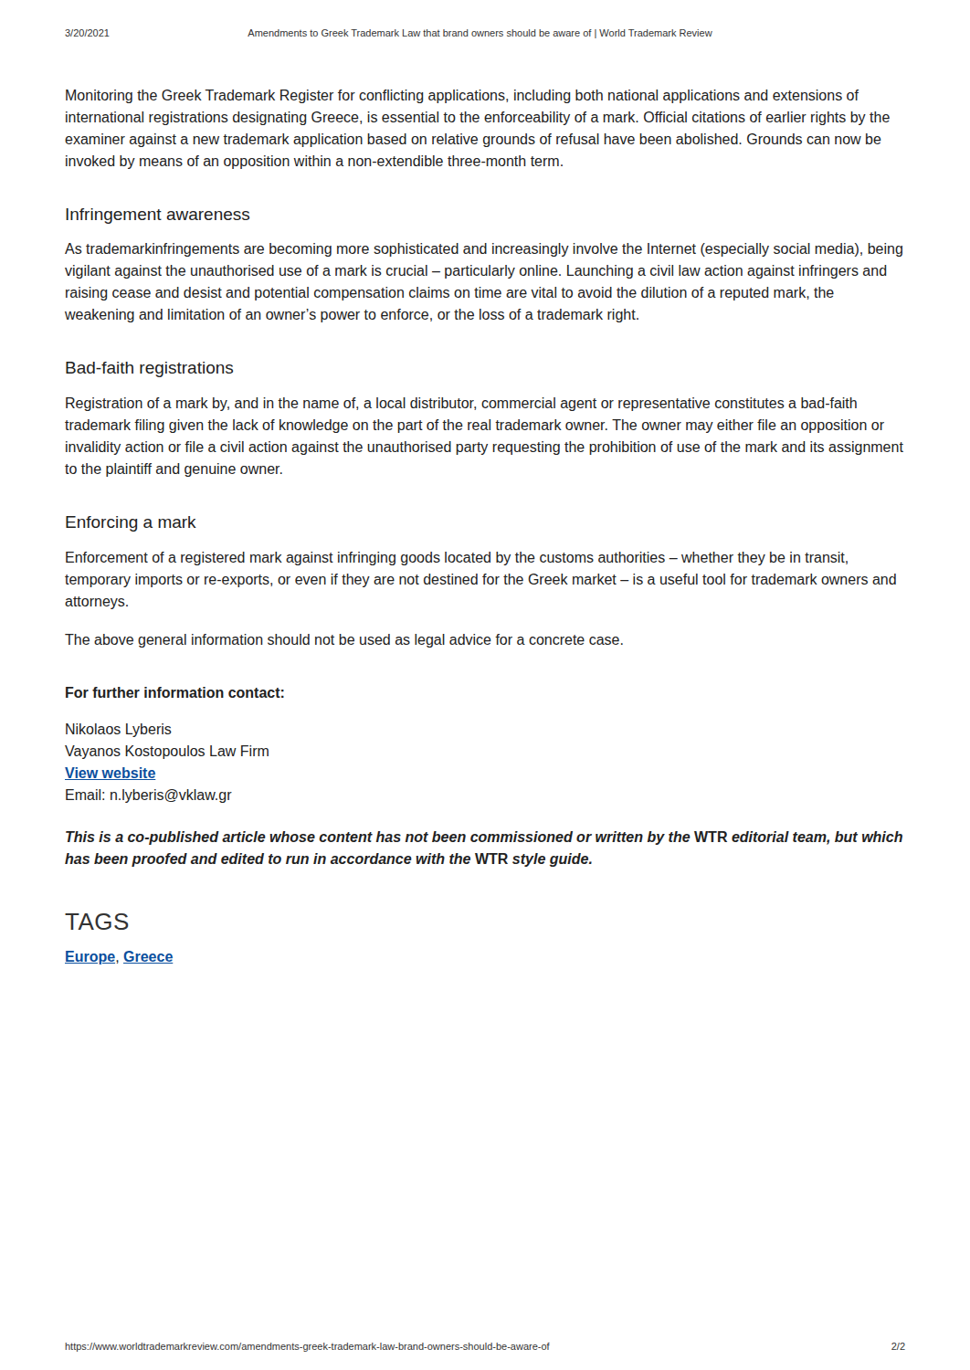3/20/2021 Amendments to Greek Trademark Law that brand owners should be aware of | World Trademark Review
Monitoring the Greek Trademark Register for conflicting applications, including both national applications and extensions of international registrations designating Greece, is essential to the enforceability of a mark. Official citations of earlier rights by the examiner against a new trademark application based on relative grounds of refusal have been abolished. Grounds can now be invoked by means of an opposition within a non-extendible three-month term.
Infringement awareness
As trademarkinfringements are becoming more sophisticated and increasingly involve the Internet (especially social media), being vigilant against the unauthorised use of a mark is crucial – particularly online. Launching a civil law action against infringers and raising cease and desist and potential compensation claims on time are vital to avoid the dilution of a reputed mark, the weakening and limitation of an owner’s power to enforce, or the loss of a trademark right.
Bad-faith registrations
Registration of a mark by, and in the name of, a local distributor, commercial agent or representative constitutes a bad-faith trademark filing given the lack of knowledge on the part of the real trademark owner. The owner may either file an opposition or invalidity action or file a civil action against the unauthorised party requesting the prohibition of use of the mark and its assignment to the plaintiff and genuine owner.
Enforcing a mark
Enforcement of a registered mark against infringing goods located by the customs authorities – whether they be in transit, temporary imports or re-exports, or even if they are not destined for the Greek market – is a useful tool for trademark owners and attorneys.
The above general information should not be used as legal advice for a concrete case.
For further information contact:
Nikolaos Lyberis
Vayanos Kostopoulos Law Firm
View website
Email: n.lyberis@vklaw.gr
This is a co-published article whose content has not been commissioned or written by the WTR editorial team, but which has been proofed and edited to run in accordance with the WTR style guide.
TAGS
Europe, Greece
https://www.worldtrademarkreview.com/amendments-greek-trademark-law-brand-owners-should-be-aware-of 2/2